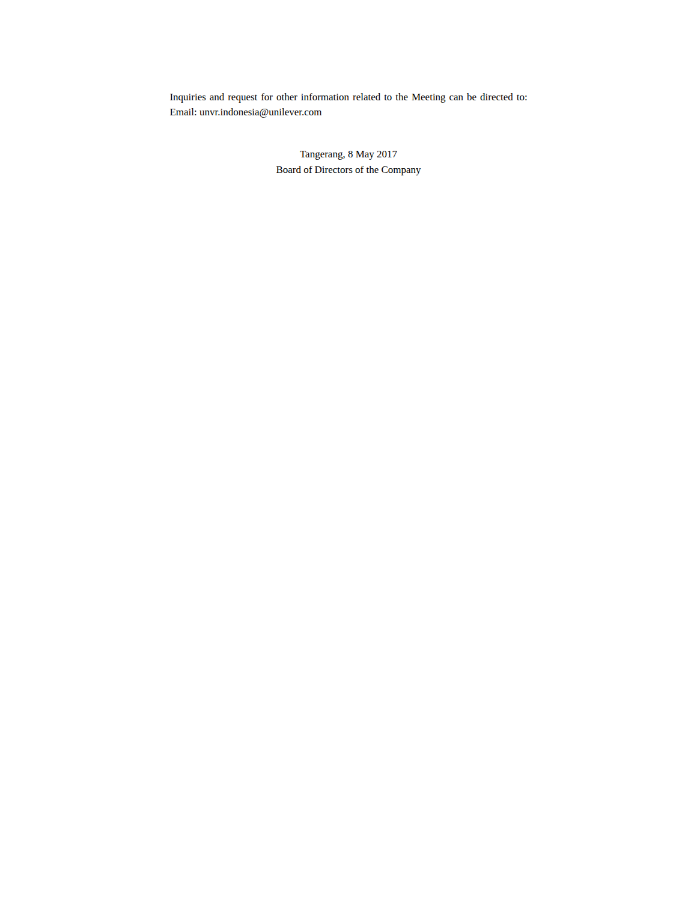Inquiries and request for other information related to the Meeting can be directed to: Email: unvr.indonesia@unilever.com
Tangerang, 8 May 2017
Board of Directors of the Company